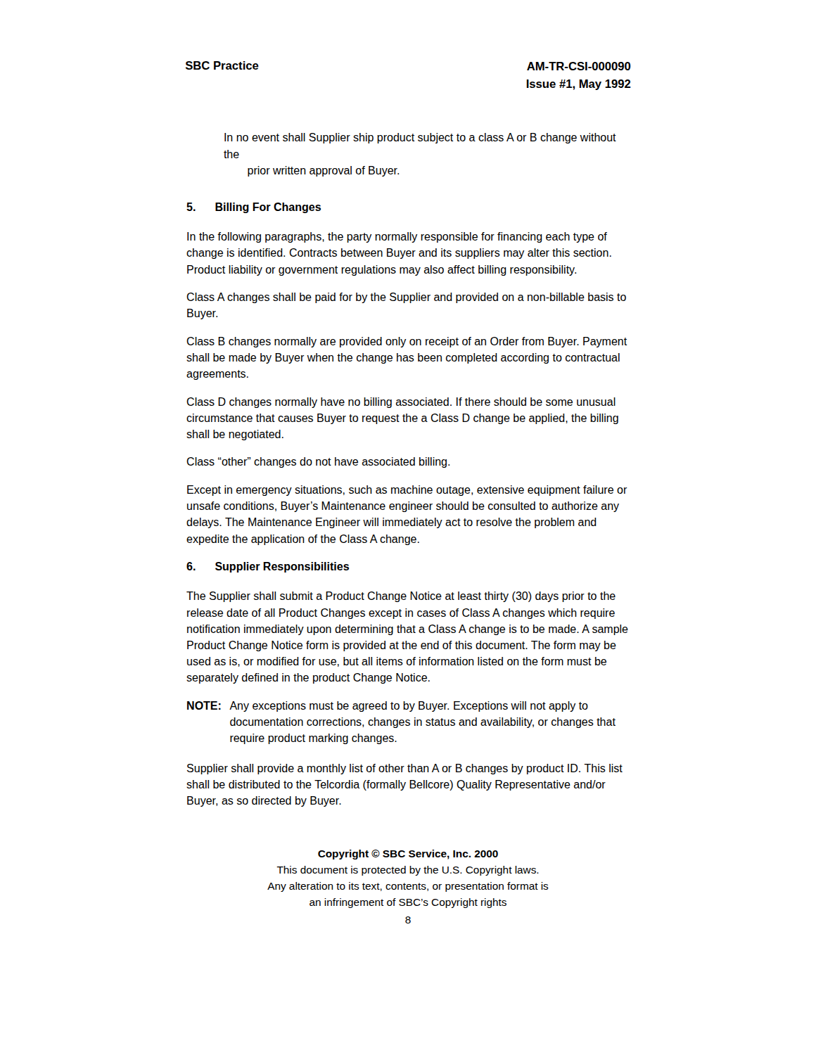SBC Practice
AM-TR-CSI-000090
Issue #1, May 1992
In no event shall Supplier ship product subject to a class A or B change without the prior written approval of Buyer.
5. Billing For Changes
In the following paragraphs, the party normally responsible for financing each type of change is identified. Contracts between Buyer and its suppliers may alter this section. Product liability or government regulations may also affect billing responsibility.
Class A changes shall be paid for by the Supplier and provided on a non-billable basis to Buyer.
Class B changes normally are provided only on receipt of an Order from Buyer. Payment shall be made by Buyer when the change has been completed according to contractual agreements.
Class D changes normally have no billing associated. If there should be some unusual circumstance that causes Buyer to request the a Class D change be applied, the billing shall be negotiated.
Class “other” changes do not have associated billing.
Except in emergency situations, such as machine outage, extensive equipment failure or unsafe conditions, Buyer’s Maintenance engineer should be consulted to authorize any delays. The Maintenance Engineer will immediately act to resolve the problem and expedite the application of the Class A change.
6. Supplier Responsibilities
The Supplier shall submit a Product Change Notice at least thirty (30) days prior to the release date of all Product Changes except in cases of Class A changes which require notification immediately upon determining that a Class A change is to be made. A sample Product Change Notice form is provided at the end of this document. The form may be used as is, or modified for use, but all items of information listed on the form must be separately defined in the product Change Notice.
NOTE:
Any exceptions must be agreed to by Buyer. Exceptions will not apply to documentation corrections, changes in status and availability, or changes that require product marking changes.
Supplier shall provide a monthly list of other than A or B changes by product ID. This list shall be distributed to the Telcordia (formally Bellcore) Quality Representative and/or Buyer, as so directed by Buyer.
Copyright © SBC Service, Inc. 2000
This document is protected by the U.S. Copyright laws.
Any alteration to its text, contents, or presentation format is
an infringement of SBC’s Copyright rights
8